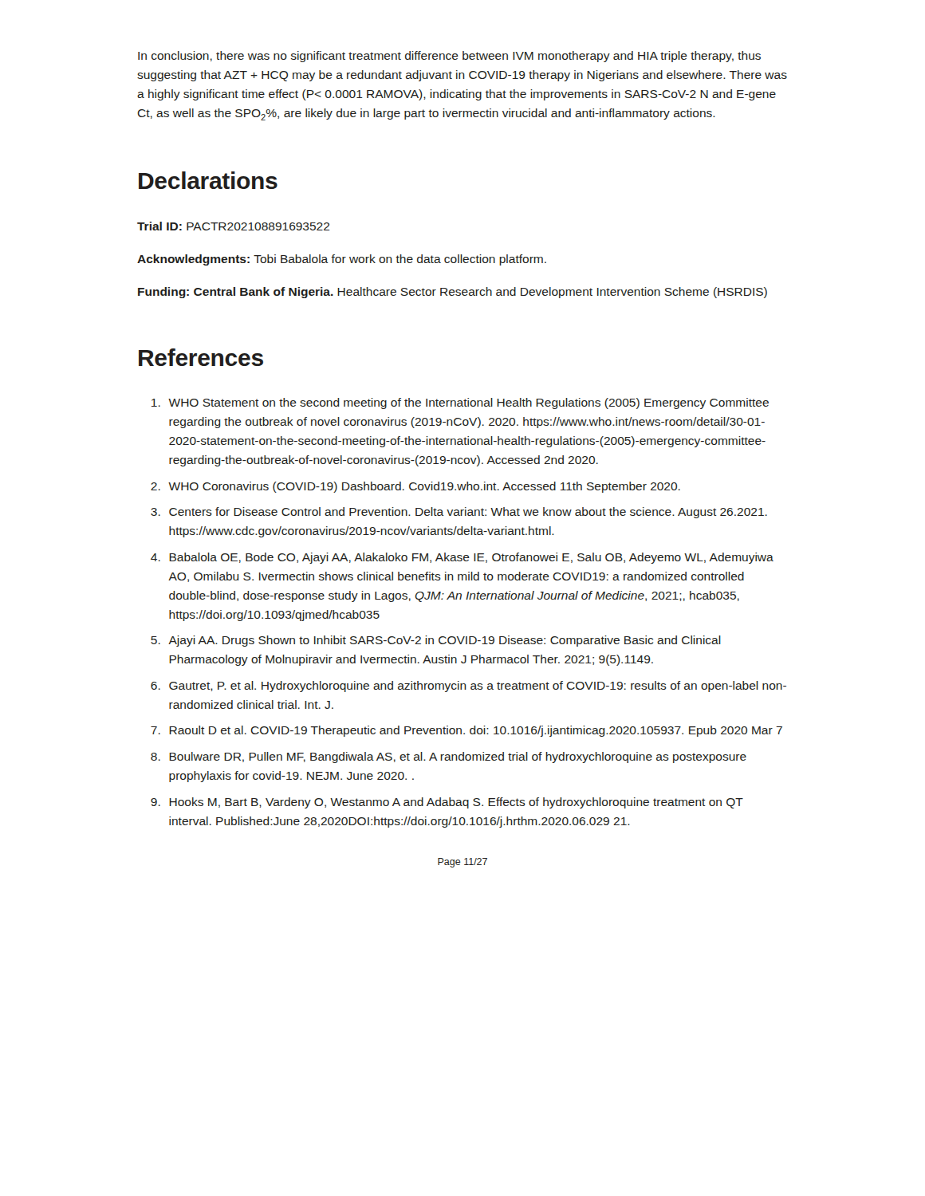In conclusion, there was no significant treatment difference between IVM monotherapy and HIA triple therapy, thus suggesting that AZT + HCQ may be a redundant adjuvant in COVID-19 therapy in Nigerians and elsewhere. There was a highly significant time effect (P< 0.0001 RAMOVA), indicating that the improvements in SARS-CoV-2 N and E-gene Ct, as well as the SPO2%, are likely due in large part to ivermectin virucidal and anti-inflammatory actions.
Declarations
Trial ID: PACTR202108891693522
Acknowledgments: Tobi Babalola for work on the data collection platform.
Funding: Central Bank of Nigeria. Healthcare Sector Research and Development Intervention Scheme (HSRDIS)
References
WHO Statement on the second meeting of the International Health Regulations (2005) Emergency Committee regarding the outbreak of novel coronavirus (2019-nCoV). 2020. https://www.who.int/news-room/detail/30-01-2020-statement-on-the-second-meeting-of-the-international-health-regulations-(2005)-emergency-committee-regarding-the-outbreak-of-novel-coronavirus-(2019-ncov). Accessed 2nd 2020.
WHO Coronavirus (COVID-19) Dashboard. Covid19.who.int. Accessed 11th September 2020.
Centers for Disease Control and Prevention. Delta variant: What we know about the science. August 26.2021. https://www.cdc.gov/coronavirus/2019-ncov/variants/delta-variant.html.
Babalola OE, Bode CO, Ajayi AA, Alakaloko FM, Akase IE, Otrofanowei E, Salu OB, Adeyemo WL, Ademuyiwa AO, Omilabu S. Ivermectin shows clinical benefits in mild to moderate COVID19: a randomized controlled double-blind, dose-response study in Lagos, QJM: An International Journal of Medicine, 2021;, hcab035, https://doi.org/10.1093/qjmed/hcab035
Ajayi AA. Drugs Shown to Inhibit SARS-CoV-2 in COVID-19 Disease: Comparative Basic and Clinical Pharmacology of Molnupiravir and Ivermectin. Austin J Pharmacol Ther. 2021; 9(5).1149.
Gautret, P. et al. Hydroxychloroquine and azithromycin as a treatment of COVID-19: results of an open-label non-randomized clinical trial. Int. J.
Raoult D et al. COVID-19 Therapeutic and Prevention. doi: 10.1016/j.ijantimicag.2020.105937. Epub 2020 Mar 7
Boulware DR, Pullen MF, Bangdiwala AS, et al. A randomized trial of hydroxychloroquine as postexposure prophylaxis for covid-19. NEJM. June 2020. .
Hooks M, Bart B, Vardeny O, Westanmo A and Adabaq S. Effects of hydroxychloroquine treatment on QT interval. Published:June 28,2020DOI:https://doi.org/10.1016/j.hrthm.2020.06.029 21.
Page 11/27